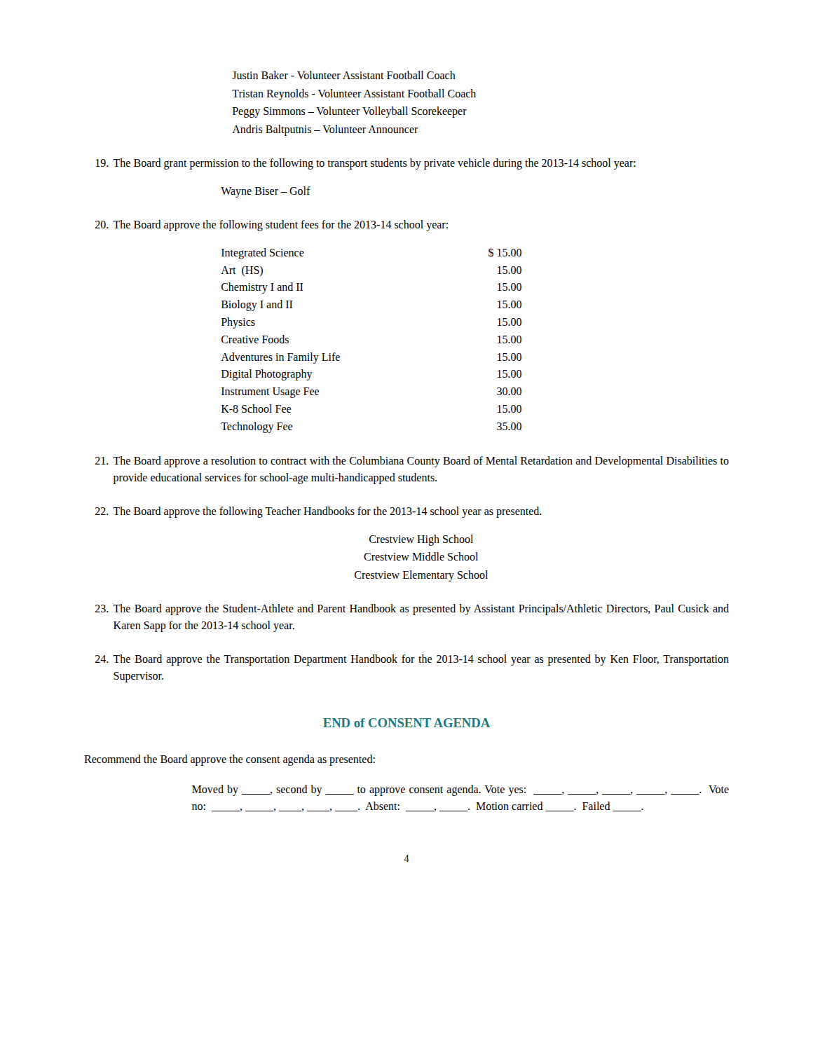Justin Baker - Volunteer Assistant Football Coach
Tristan Reynolds - Volunteer Assistant Football Coach
Peggy Simmons – Volunteer Volleyball Scorekeeper
Andris Baltputnis – Volunteer Announcer
19. The Board grant permission to the following to transport students by private vehicle during the 2013-14 school year:
Wayne Biser – Golf
20. The Board approve the following student fees for the 2013-14 school year:
| Integrated Science | $ 15.00 |
| Art (HS) | 15.00 |
| Chemistry I and II | 15.00 |
| Biology I and II | 15.00 |
| Physics | 15.00 |
| Creative Foods | 15.00 |
| Adventures in Family Life | 15.00 |
| Digital Photography | 15.00 |
| Instrument Usage Fee | 30.00 |
| K-8 School Fee | 15.00 |
| Technology Fee | 35.00 |
21. The Board approve a resolution to contract with the Columbiana County Board of Mental Retardation and Developmental Disabilities to provide educational services for school-age multi-handicapped students.
22. The Board approve the following Teacher Handbooks for the 2013-14 school year as presented.
Crestview High School
Crestview Middle School
Crestview Elementary School
23. The Board approve the Student-Athlete and Parent Handbook as presented by Assistant Principals/Athletic Directors, Paul Cusick and Karen Sapp for the 2013-14 school year.
24. The Board approve the Transportation Department Handbook for the 2013-14 school year as presented by Ken Floor, Transportation Supervisor.
END of CONSENT AGENDA
Recommend the Board approve the consent agenda as presented:
Moved by _____, second by _____ to approve consent agenda. Vote yes: _____, _____, _____, _____, _____. Vote no: _____, _____, ____, ____, ____. Absent: _____, _____. Motion carried _____. Failed _____.
4